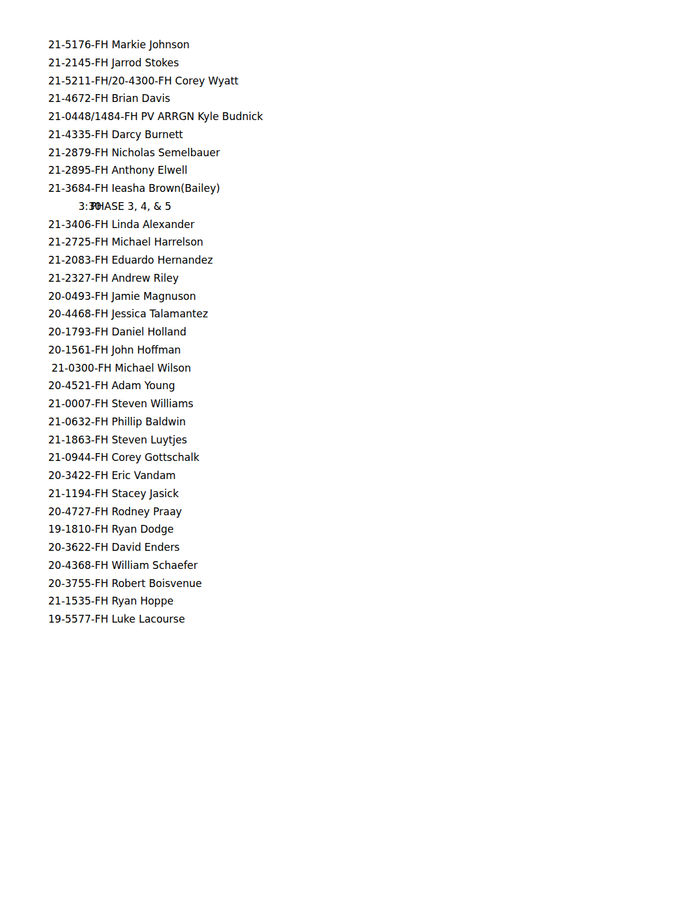21-5176-FH Markie Johnson
21-2145-FH Jarrod Stokes
21-5211-FH/20-4300-FH Corey Wyatt
21-4672-FH Brian Davis
21-0448/1484-FH PV ARRGN Kyle Budnick
21-4335-FH Darcy Burnett
21-2879-FH Nicholas Semelbauer
21-2895-FH Anthony Elwell
21-3684-FH Ieasha Brown(Bailey)
3:30 PHASE 3, 4, & 5
21-3406-FH Linda Alexander
21-2725-FH Michael Harrelson
21-2083-FH Eduardo Hernandez
21-2327-FH Andrew Riley
20-0493-FH Jamie Magnuson
20-4468-FH Jessica Talamantez
20-1793-FH Daniel Holland
20-1561-FH John Hoffman
21-0300-FH Michael Wilson
20-4521-FH Adam Young
21-0007-FH Steven Williams
21-0632-FH Phillip Baldwin
21-1863-FH Steven Luytjes
21-0944-FH Corey Gottschalk
20-3422-FH Eric Vandam
21-1194-FH Stacey Jasick
20-4727-FH Rodney Praay
19-1810-FH Ryan Dodge
20-3622-FH David Enders
20-4368-FH William Schaefer
20-3755-FH Robert Boisvenue
21-1535-FH Ryan Hoppe
19-5577-FH Luke Lacourse